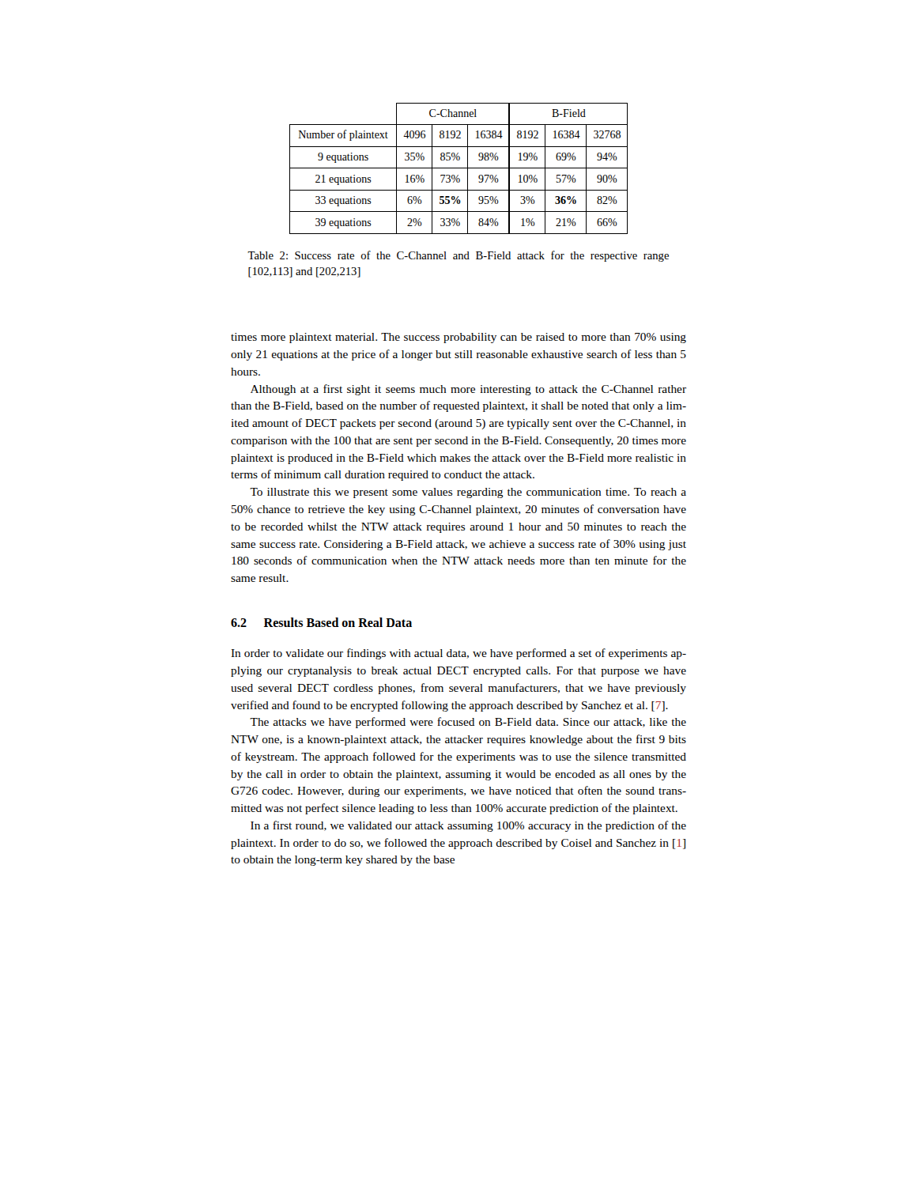| | C-Channel | B-Field |
| Number of plaintext | 4096 | 8192 | 16384 | 8192 | 16384 | 32768 |
| 9 equations | 35% | 85% | 98% | 19% | 69% | 94% |
| 21 equations | 16% | 73% | 97% | 10% | 57% | 90% |
| 33 equations | 6% | 55% | 95% | 3% | 36% | 82% |
| 39 equations | 2% | 33% | 84% | 1% | 21% | 66% |
Table 2: Success rate of the C-Channel and B-Field attack for the respective range [102,113] and [202,213]
times more plaintext material. The success probability can be raised to more than 70% using only 21 equations at the price of a longer but still reasonable exhaustive search of less than 5 hours.
Although at a first sight it seems much more interesting to attack the C-Channel rather than the B-Field, based on the number of requested plaintext, it shall be noted that only a limited amount of DECT packets per second (around 5) are typically sent over the C-Channel, in comparison with the 100 that are sent per second in the B-Field. Consequently, 20 times more plaintext is produced in the B-Field which makes the attack over the B-Field more realistic in terms of minimum call duration required to conduct the attack.
To illustrate this we present some values regarding the communication time. To reach a 50% chance to retrieve the key using C-Channel plaintext, 20 minutes of conversation have to be recorded whilst the NTW attack requires around 1 hour and 50 minutes to reach the same success rate. Considering a B-Field attack, we achieve a success rate of 30% using just 180 seconds of communication when the NTW attack needs more than ten minute for the same result.
6.2 Results Based on Real Data
In order to validate our findings with actual data, we have performed a set of experiments applying our cryptanalysis to break actual DECT encrypted calls. For that purpose we have used several DECT cordless phones, from several manufacturers, that we have previously verified and found to be encrypted following the approach described by Sanchez et al. [7].
The attacks we have performed were focused on B-Field data. Since our attack, like the NTW one, is a known-plaintext attack, the attacker requires knowledge about the first 9 bits of keystream. The approach followed for the experiments was to use the silence transmitted by the call in order to obtain the plaintext, assuming it would be encoded as all ones by the G726 codec. However, during our experiments, we have noticed that often the sound transmitted was not perfect silence leading to less than 100% accurate prediction of the plaintext.
In a first round, we validated our attack assuming 100% accuracy in the prediction of the plaintext. In order to do so, we followed the approach described by Coisel and Sanchez in [1] to obtain the long-term key shared by the base